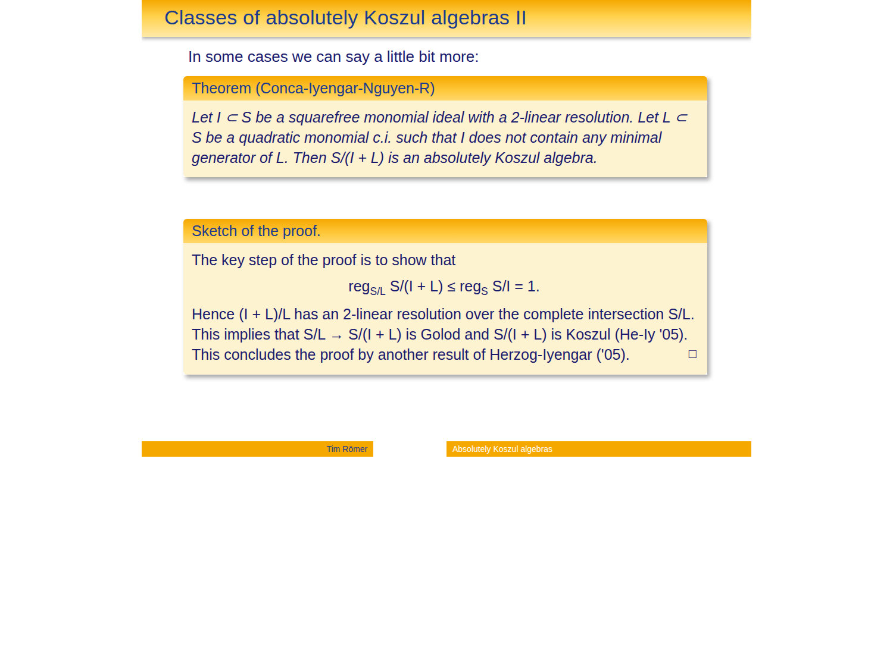Classes of absolutely Koszul algebras II
In some cases we can say a little bit more:
Theorem (Conca-Iyengar-Nguyen-R)
Let I ⊂ S be a squarefree monomial ideal with a 2-linear resolution. Let L ⊂ S be a quadratic monomial c.i. such that I does not contain any minimal generator of L. Then S/(I + L) is an absolutely Koszul algebra.
Sketch of the proof.
The key step of the proof is to show that
regS/L S/(I + L) ≤ regS S/I = 1.
Hence (I + L)/L has an 2-linear resolution over the complete intersection S/L. This implies that S/L → S/(I + L) is Golod and S/(I + L) is Koszul (He-Iy '05). This concludes the proof by another result of Herzog-Iyengar ('05). □
Tim Römer
Absolutely Koszul algebras